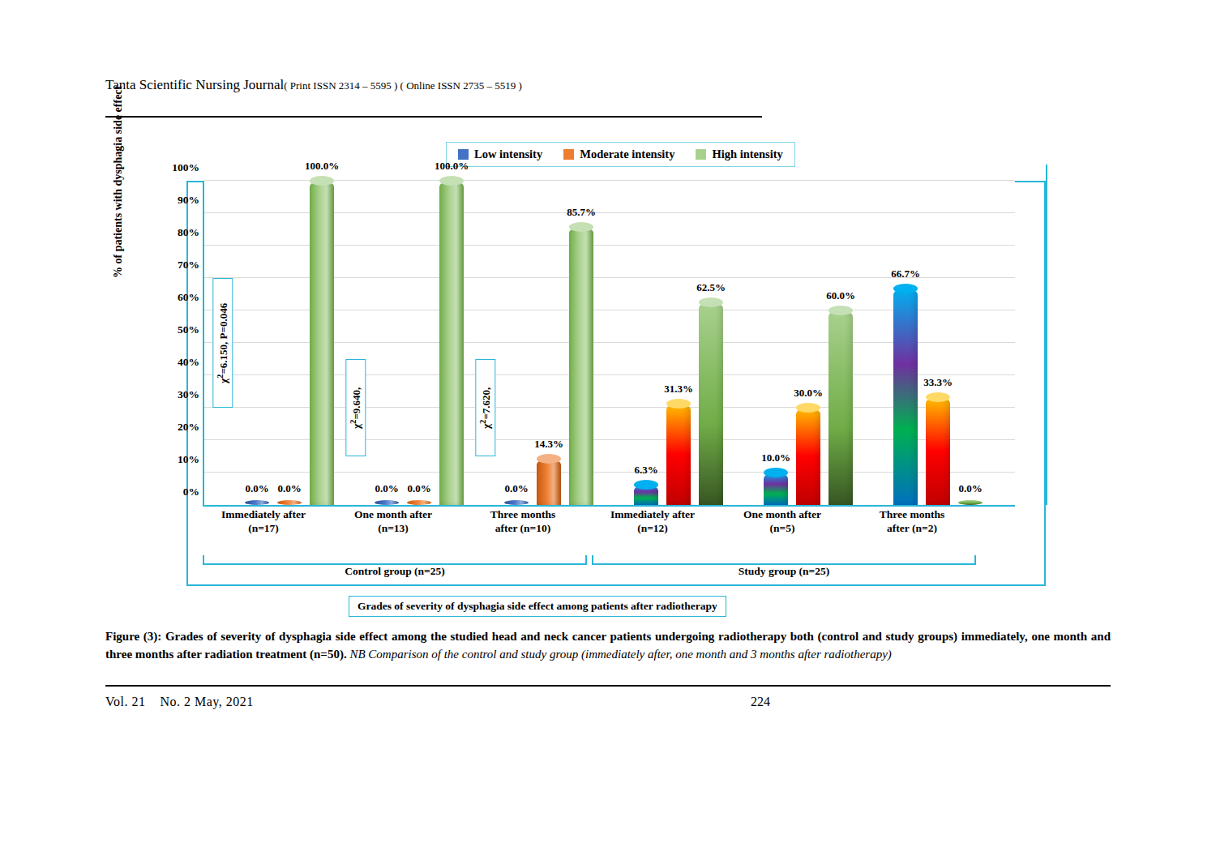Tanta Scientific Nursing Journal( Print ISSN 2314 – 5595 ) ( Online ISSN 2735 – 5519 )
Low intensity Moderate intensity High intensity
% of patients with dysphagia side effect
100%
90%
80%
70%
60%
50%
40%
30%
20%
10%
0%
χ2=6.150, P=0.046
0.0%
0.0%
100.0%
χ2=9.640,
0.0%
0.0%
100.0%
χ2=7.620,
0.0%
14.3%
85.7%
6.3%
31.3%
62.5%
10.0%
30.0%
60.0%
66.7%
33.3%
0.0%
Immediately after
(n=17)
One month after
(n=13)
Three months
after (n=10)
Immediately after
(n=12)
One month after
(n=5)
Three months
after (n=2)
Control group (n=25)
Study group (n=25)
Grades of severity of dysphagia side effect among patients after radiotherapy
Figure (3): Grades of severity of dysphagia side effect among the studied head and neck cancer patients undergoing radiotherapy both (control and study groups) immediately, one month and three months after radiation treatment (n=50). NB Comparison of the control and study group (immediately after, one month and 3 months after radiotherapy)
Vol. 21 No. 2 May, 2021
224